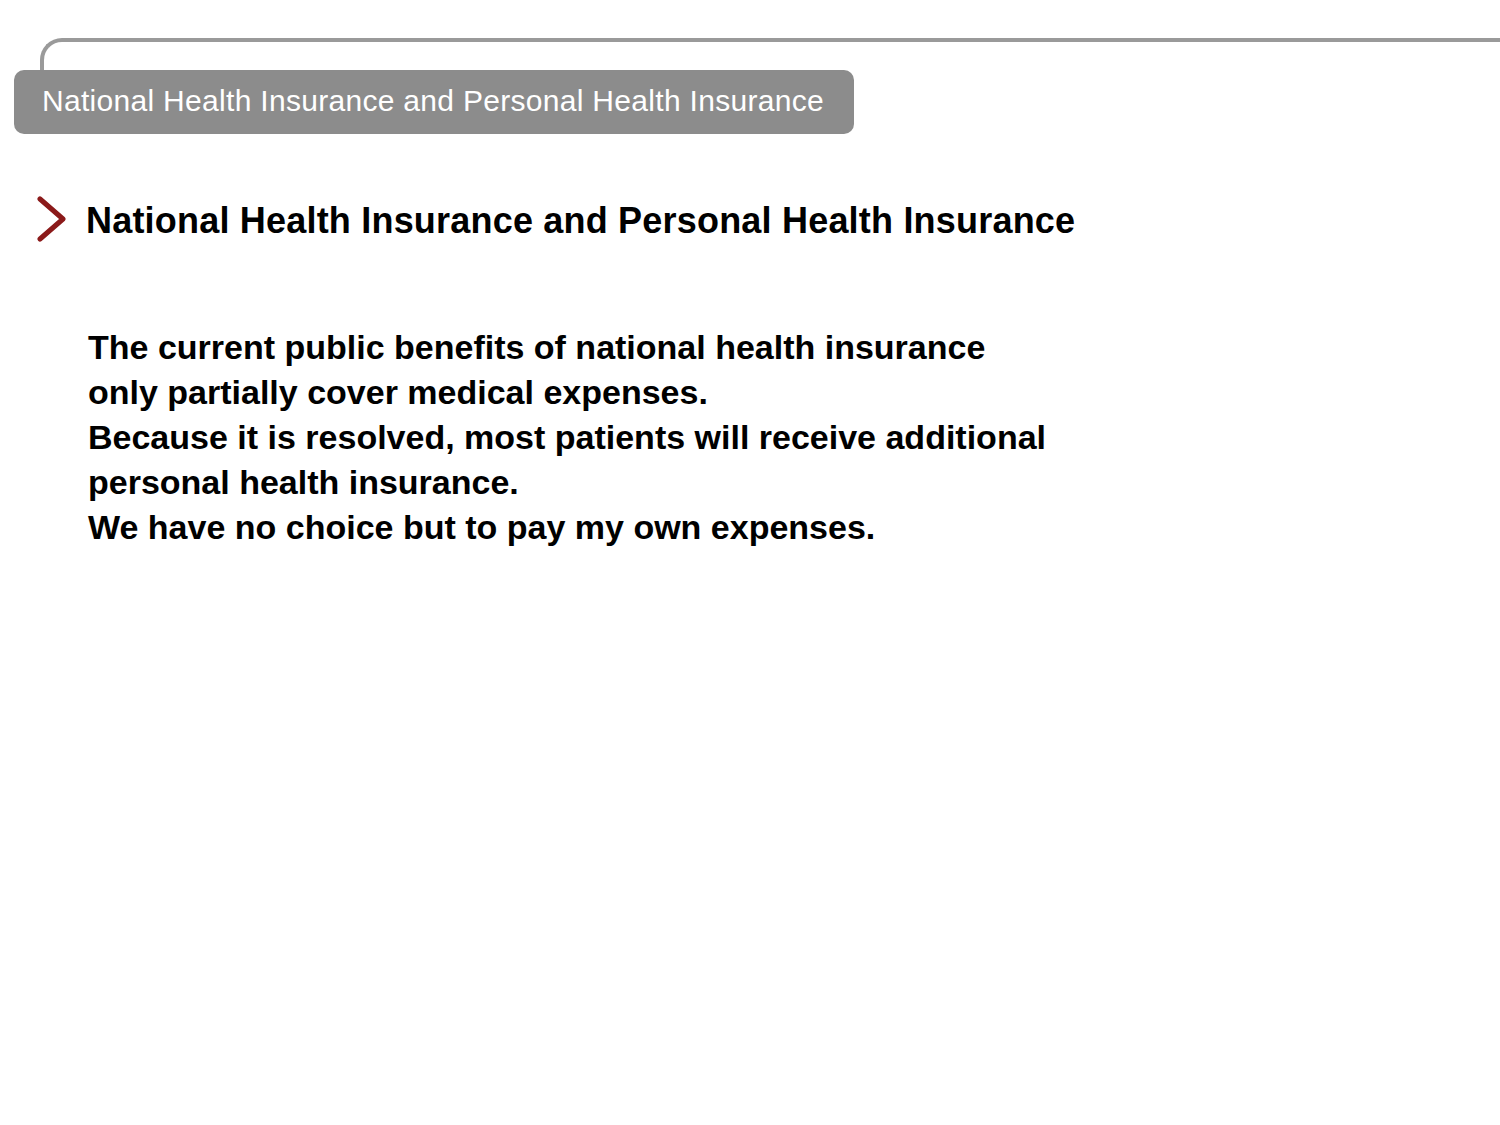National Health Insurance and Personal Health Insurance
National Health Insurance and Personal Health Insurance
The current public benefits of national health insurance
only partially cover medical expenses.
Because it is resolved, most patients will receive additional
personal health insurance.
We have no choice but to pay my own expenses.